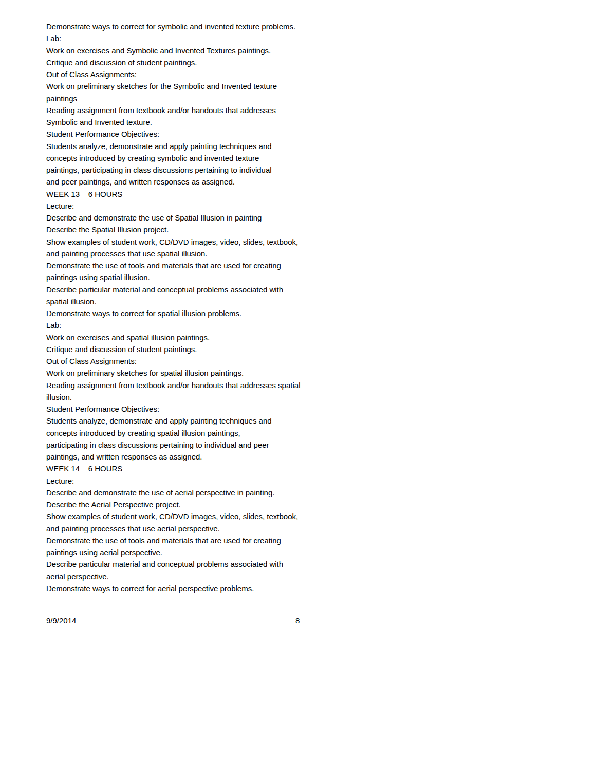Demonstrate ways to correct for symbolic and invented texture problems.
Lab:
Work on exercises and Symbolic and Invented Textures paintings.
Critique and discussion of student paintings.
Out of Class Assignments:
Work on preliminary sketches for the Symbolic and Invented texture
paintings
Reading assignment from textbook and/or handouts that addresses
Symbolic and Invented texture.
Student Performance Objectives:
Students analyze, demonstrate and apply painting techniques and
concepts introduced by creating symbolic and invented texture
paintings, participating in class discussions pertaining to individual
and peer paintings, and written responses as assigned.
WEEK 13 6 HOURS
Lecture:
Describe and demonstrate the use of Spatial Illusion in painting
Describe the Spatial Illusion project.
Show examples of student work, CD/DVD images, video, slides, textbook,
and painting processes that use spatial illusion.
Demonstrate the use of tools and materials that are used for creating
paintings using spatial illusion.
Describe particular material and conceptual problems associated with
spatial illusion.
Demonstrate ways to correct for spatial illusion problems.
Lab:
Work on exercises and spatial illusion paintings.
Critique and discussion of student paintings.
Out of Class Assignments:
Work on preliminary sketches for spatial illusion paintings.
Reading assignment from textbook and/or handouts that addresses spatial
illusion.
Student Performance Objectives:
Students analyze, demonstrate and apply painting techniques and
concepts introduced by creating spatial illusion paintings,
participating in class discussions pertaining to individual and peer
paintings, and written responses as assigned.
WEEK 14 6 HOURS
Lecture:
Describe and demonstrate the use of aerial perspective in painting.
Describe the Aerial Perspective project.
Show examples of student work, CD/DVD images, video, slides, textbook,
and painting processes that use aerial perspective.
Demonstrate the use of tools and materials that are used for creating
paintings using aerial perspective.
Describe particular material and conceptual problems associated with
aerial perspective.
Demonstrate ways to correct for aerial perspective problems.
9/9/2014 8